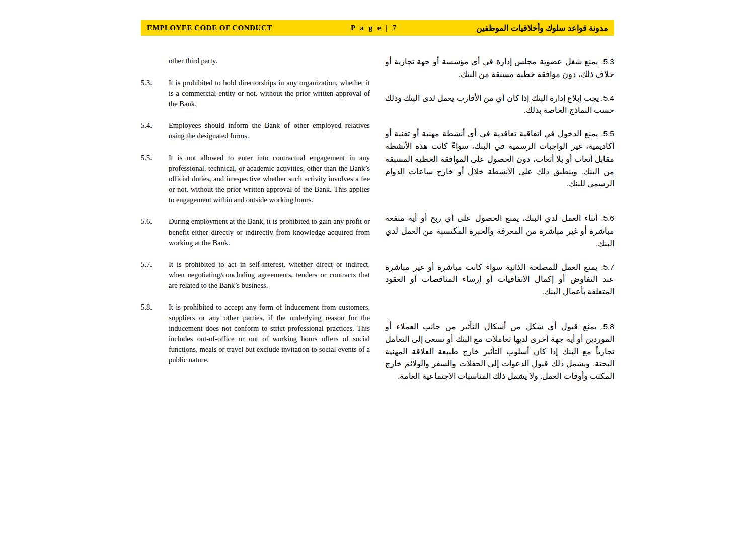EMPLOYEE CODE OF CONDUCT P a g e | 7 مدونة قواعد سلوك وأخلاقيات الموظفين
other third party.
5.3.
It is prohibited to hold directorships in any organization, whether it is a commercial entity or not, without the prior written approval of the Bank.
5.4.
Employees should inform the Bank of other employed relatives using the designated forms.
5.5.
It is not allowed to enter into contractual engagement in any professional, technical, or academic activities, other than the Bank’s official duties, and irrespective whether such activity involves a fee or not, without the prior written approval of the Bank. This applies to engagement within and outside working hours.
5.6.
During employment at the Bank, it is prohibited to gain any profit or benefit either directly or indirectly from knowledge acquired from working at the Bank.
5.7.
It is prohibited to act in self-interest, whether direct or indirect, when negotiating/concluding agreements, tenders or contracts that are related to the Bank’s business.
5.8.
It is prohibited to accept any form of inducement from customers, suppliers or any other parties, if the underlying reason for the inducement does not conform to strict professional practices. This includes out-of-office or out of working hours offers of social functions, meals or travel but exclude invitation to social events of a public nature.
5.3. يمنع شغل عضوية مجلس إدارة في أي مؤسسة أو جهة تجارية أو خلاف ذلك، دون موافقة خطية مسبقة من البنك.
5.4. يجب إبلاغ إدارة البنك إذا كان أي من الأقارب يعمل لدى البنك وذلك حسب النماذج الخاصة بذلك.
5.5. يمنع الدخول في اتفاقية تعاقدية في أي أنشطة مهنية أو تقنية أو أكاديمية، غير الواجبات الرسمية في البنك، سواءً كانت هذه الأنشطة مقابل أتعاب أو بلا أتعاب، دون الحصول على الموافقة الخطية المسبقة من البنك. وينطبق ذلك على الأنشطة خلال أو خارج ساعات الدوام الرسمي للبنك.
5.6. أثناء العمل لدي البنك، يمنع الحصول على أي ربح أو أية منفعة مباشرة أو غير مباشرة من المعرفة والخبرة المكتسبة من العمل لدي البنك.
5.7. يمنع العمل للمصلحة الذاتية سواء كانت مباشرة أو غير مباشرة عند التفاوض أو إكمال الاتفاقيات أو إرساء المناقصات أو العقود المتعلقة بأعمال البنك.
5.8. يمنع قبول أي شكل من أشكال التأثير من جانب العملاء أو الموردين أو أية جهة أخرى لديها تعاملات مع البنك أو تسعى إلى التعامل تجارياً مع البنك إذا كان أسلوب التأثير خارج طبيعة العلاقة المهنية البحتة. ويشمل ذلك قبول الدعوات إلى الحفلات والسفر والولائم خارج المكتب وأوقات العمل. ولا يشمل ذلك المناسبات الاجتماعية العامة.